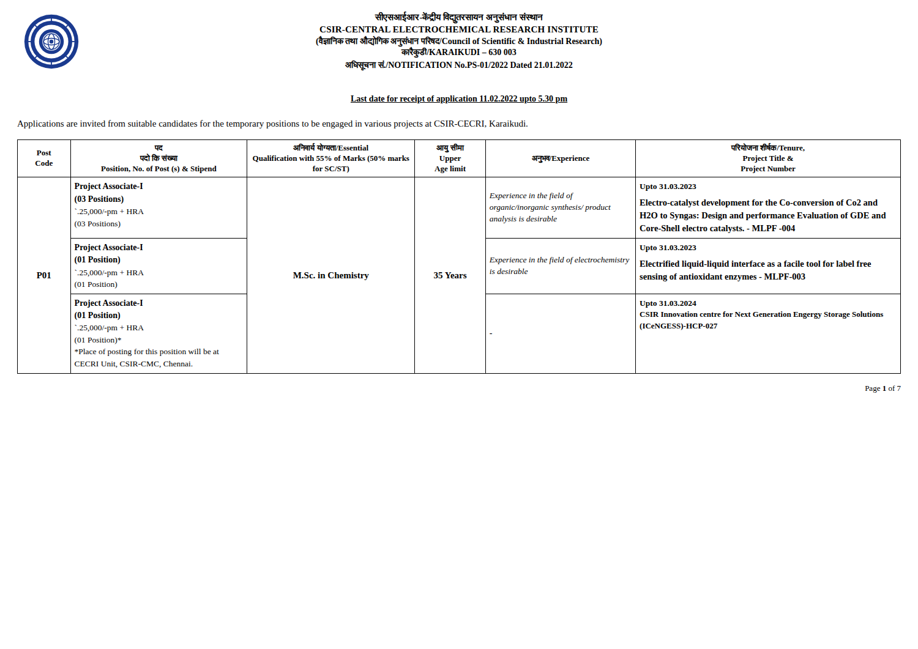सीएसआईआर-केंद्रीय विद्युतरसायन अनुसंधान संस्थान
CSIR-CENTRAL ELECTROCHEMICAL RESEARCH INSTITUTE
(वैज्ञानिक तथा औद्योगिक अनुसंधान परिषद/Council of Scientific & Industrial Research)
कारैकुडी/KARAIKUDI – 630 003
अधिसूचना सं./NOTIFICATION No.PS-01/2022 Dated 21.01.2022
Last date for receipt of application 11.02.2022 upto 5.30 pm
Applications are invited from suitable candidates for the temporary positions to be engaged in various projects at CSIR-CECRI, Karaikudi.
| Post Code | पद पदो कि संख्या Position, No. of Post (s) & Stipend | अनिवार्य योग्यता/Essential Qualification with 55% of Marks (50% marks for SC/ST) | आयु सीमा Upper Age limit | अनुभव/Experience | परियोजना शीर्षक/Tenure, Project Title & Project Number |
| --- | --- | --- | --- | --- | --- |
| P01 | Project Associate-I (03 Positions) `.25,000/-pm + HRA (03 Positions) | M.Sc. in Chemistry | 35 Years | Experience in the field of organic/inorganic synthesis/ product analysis is desirable | Upto 31.03.2023 Electro-catalyst development for the Co-conversion of Co2 and H2O to Syngas: Design and performance Evaluation of GDE and Core-Shell electro catalysts. - MLPF -004 |
| Project Associate-I (01 Position) `.25,000/-pm + HRA (01 Position) | Experience in the field of electrochemistry is desirable | Upto 31.03.2023 Electrified liquid-liquid interface as a facile tool for label free sensing of antioxidant enzymes - MLPF-003 |
| Project Associate-I (01 Position) `.25,000/-pm + HRA (01 Position)* *Place of posting for this position will be at CECRI Unit, CSIR-CMC, Chennai. | - | Upto 31.03.2024 CSIR Innovation centre for Next Generation Engergy Storage Solutions (ICeNGESS)-HCP-027 |
Page 1 of 7